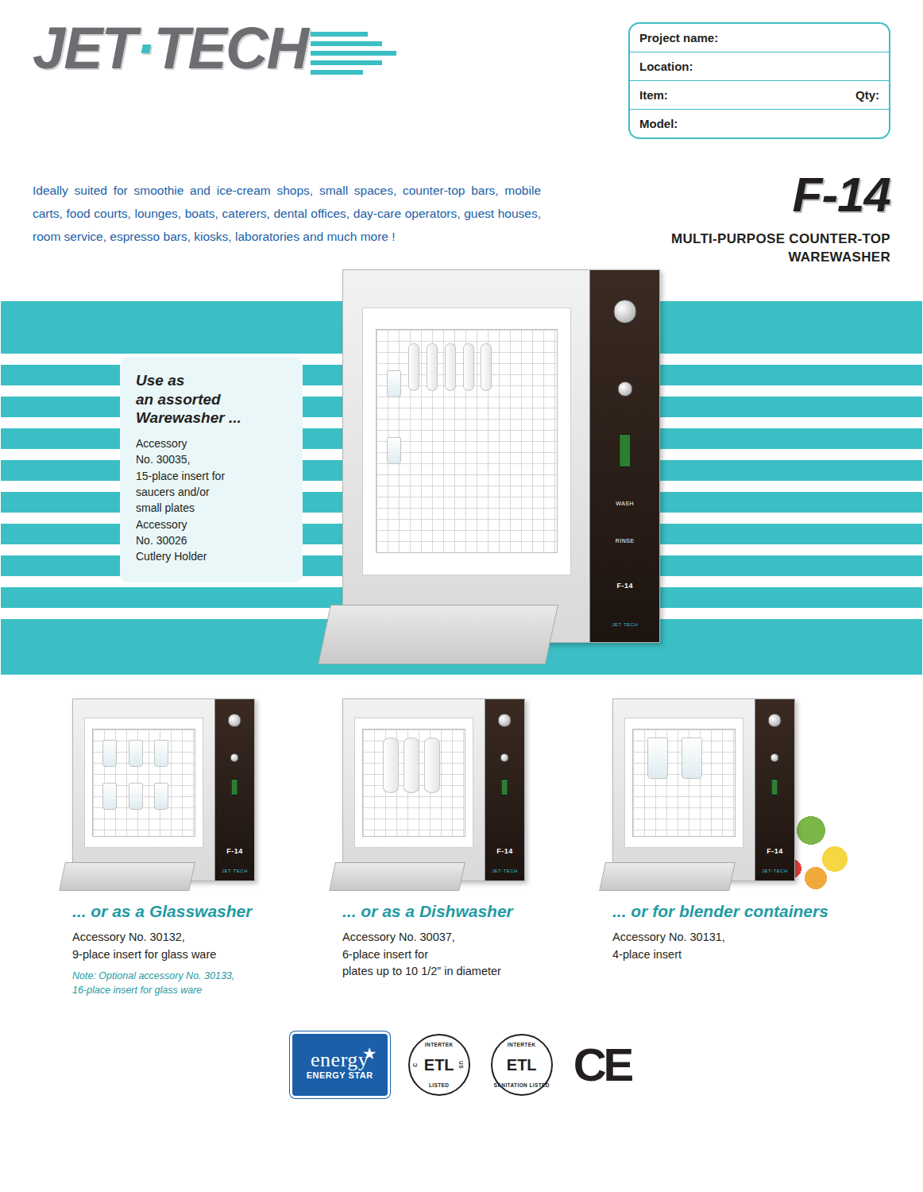JET·TECH
Project name:
Location:
Item: Qty:
Model:
Ideally suited for smoothie and ice-cream shops, small spaces, counter-top bars, mobile carts, food courts, lounges, boats, caterers, dental offices, day-care operators, guest houses, room service, espresso bars, kiosks, laboratories and much more !
F-14
MULTI-PURPOSE COUNTER-TOP
WAREWASHER
Use as
an assorted
Warewasher ...
Accessory
No. 30035,
15-place insert for
saucers and/or
small plates
Accessory
No. 30026
Cutlery Holder
WASH RINSE F-14 JET·TECH
F-14 JET·TECH
... or as a Glasswasher
Accessory No. 30132,
9-place insert for glass ware
Note: Optional accessory No. 30133,
16-place insert for glass ware
F-14 JET·TECH
... or as a Dishwasher
Accessory No. 30037,
6-place insert for
plates up to 10 1/2” in diameter
F-14 JET·TECH
... or for blender containers
Accessory No. 30131,
4-place insert
★ energy ENERGY STAR
INTERTEK ETL LISTED C US
INTERTEK ETL SANITATION LISTED
CE